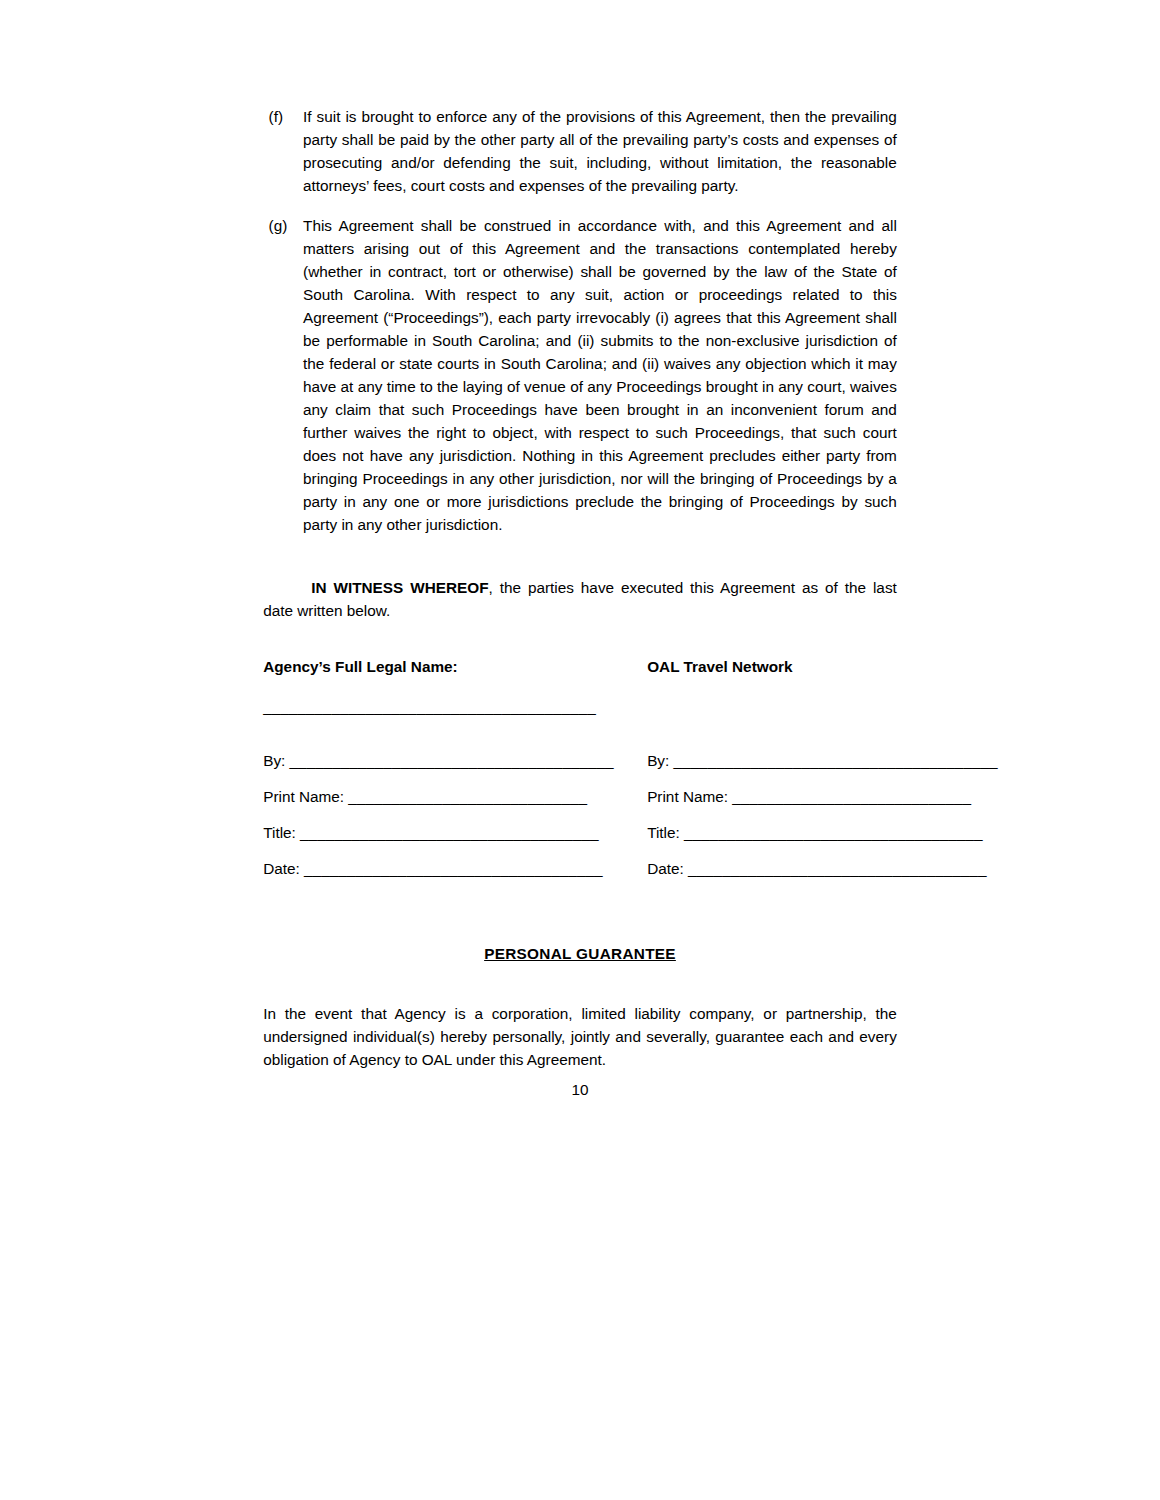(f) If suit is brought to enforce any of the provisions of this Agreement, then the prevailing party shall be paid by the other party all of the prevailing party’s costs and expenses of prosecuting and/or defending the suit, including, without limitation, the reasonable attorneys’ fees, court costs and expenses of the prevailing party.
(g) This Agreement shall be construed in accordance with, and this Agreement and all matters arising out of this Agreement and the transactions contemplated hereby (whether in contract, tort or otherwise) shall be governed by the law of the State of South Carolina. With respect to any suit, action or proceedings related to this Agreement (“Proceedings”), each party irrevocably (i) agrees that this Agreement shall be performable in South Carolina; and (ii) submits to the non-exclusive jurisdiction of the federal or state courts in South Carolina; and (ii) waives any objection which it may have at any time to the laying of venue of any Proceedings brought in any court, waives any claim that such Proceedings have been brought in an inconvenient forum and further waives the right to object, with respect to such Proceedings, that such court does not have any jurisdiction. Nothing in this Agreement precludes either party from bringing Proceedings in any other jurisdiction, nor will the bringing of Proceedings by a party in any one or more jurisdictions preclude the bringing of Proceedings by such party in any other jurisdiction.
IN WITNESS WHEREOF, the parties have executed this Agreement as of the last date written below.
| Agency’s Full Legal Name: _______________________________________ By: ______________________________________ Print Name: ____________________________ Title: ___________________________________ Date: ___________________________________ | OAL Travel Network By: ______________________________________ Print Name: ____________________________ Title: ___________________________________ Date: ___________________________________ |
PERSONAL GUARANTEE
In the event that Agency is a corporation, limited liability company, or partnership, the undersigned individual(s) hereby personally, jointly and severally, guarantee each and every obligation of Agency to OAL under this Agreement.
10